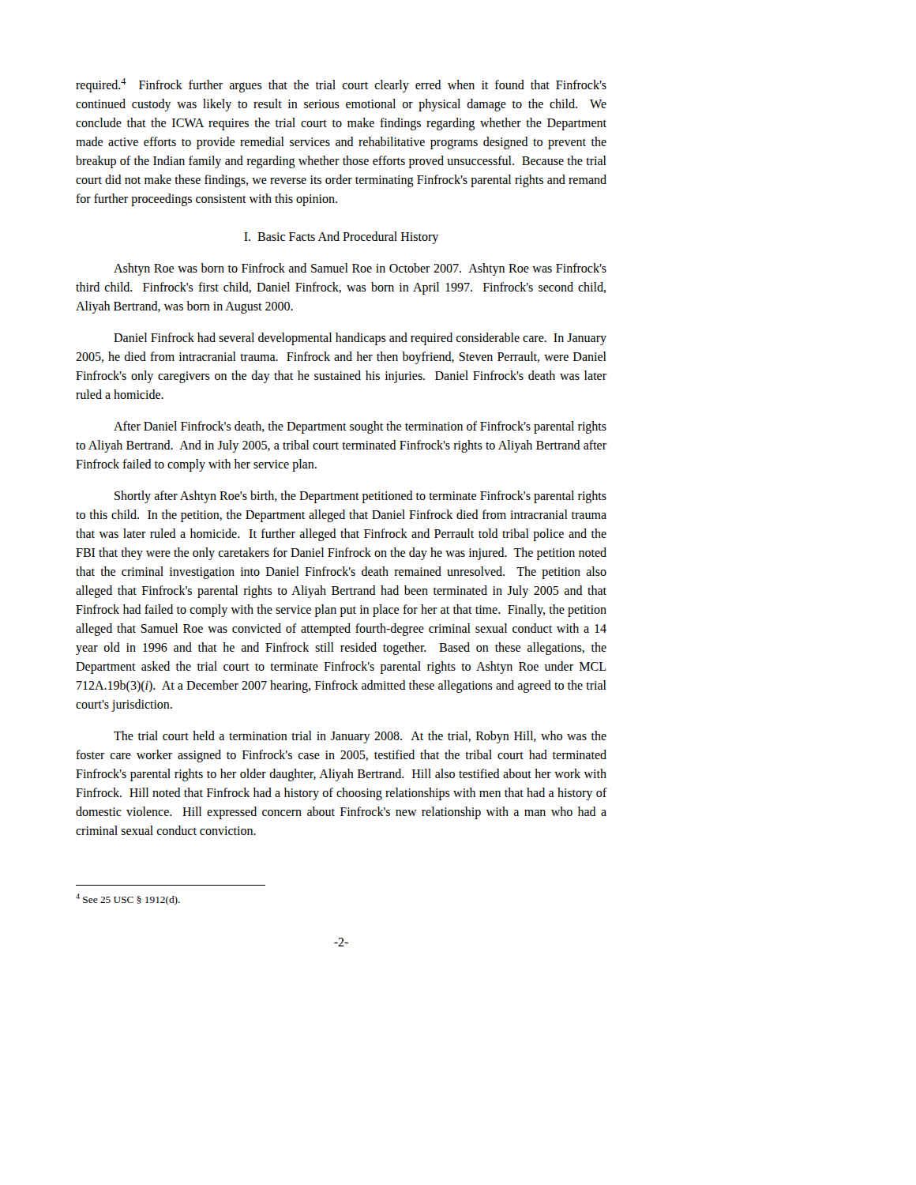required.4 Finfrock further argues that the trial court clearly erred when it found that Finfrock's continued custody was likely to result in serious emotional or physical damage to the child. We conclude that the ICWA requires the trial court to make findings regarding whether the Department made active efforts to provide remedial services and rehabilitative programs designed to prevent the breakup of the Indian family and regarding whether those efforts proved unsuccessful. Because the trial court did not make these findings, we reverse its order terminating Finfrock's parental rights and remand for further proceedings consistent with this opinion.
I. Basic Facts And Procedural History
Ashtyn Roe was born to Finfrock and Samuel Roe in October 2007. Ashtyn Roe was Finfrock's third child. Finfrock's first child, Daniel Finfrock, was born in April 1997. Finfrock's second child, Aliyah Bertrand, was born in August 2000.
Daniel Finfrock had several developmental handicaps and required considerable care. In January 2005, he died from intracranial trauma. Finfrock and her then boyfriend, Steven Perrault, were Daniel Finfrock's only caregivers on the day that he sustained his injuries. Daniel Finfrock's death was later ruled a homicide.
After Daniel Finfrock's death, the Department sought the termination of Finfrock's parental rights to Aliyah Bertrand. And in July 2005, a tribal court terminated Finfrock's rights to Aliyah Bertrand after Finfrock failed to comply with her service plan.
Shortly after Ashtyn Roe's birth, the Department petitioned to terminate Finfrock's parental rights to this child. In the petition, the Department alleged that Daniel Finfrock died from intracranial trauma that was later ruled a homicide. It further alleged that Finfrock and Perrault told tribal police and the FBI that they were the only caretakers for Daniel Finfrock on the day he was injured. The petition noted that the criminal investigation into Daniel Finfrock's death remained unresolved. The petition also alleged that Finfrock's parental rights to Aliyah Bertrand had been terminated in July 2005 and that Finfrock had failed to comply with the service plan put in place for her at that time. Finally, the petition alleged that Samuel Roe was convicted of attempted fourth-degree criminal sexual conduct with a 14 year old in 1996 and that he and Finfrock still resided together. Based on these allegations, the Department asked the trial court to terminate Finfrock's parental rights to Ashtyn Roe under MCL 712A.19b(3)(i). At a December 2007 hearing, Finfrock admitted these allegations and agreed to the trial court's jurisdiction.
The trial court held a termination trial in January 2008. At the trial, Robyn Hill, who was the foster care worker assigned to Finfrock's case in 2005, testified that the tribal court had terminated Finfrock's parental rights to her older daughter, Aliyah Bertrand. Hill also testified about her work with Finfrock. Hill noted that Finfrock had a history of choosing relationships with men that had a history of domestic violence. Hill expressed concern about Finfrock's new relationship with a man who had a criminal sexual conduct conviction.
4 See 25 USC § 1912(d).
-2-